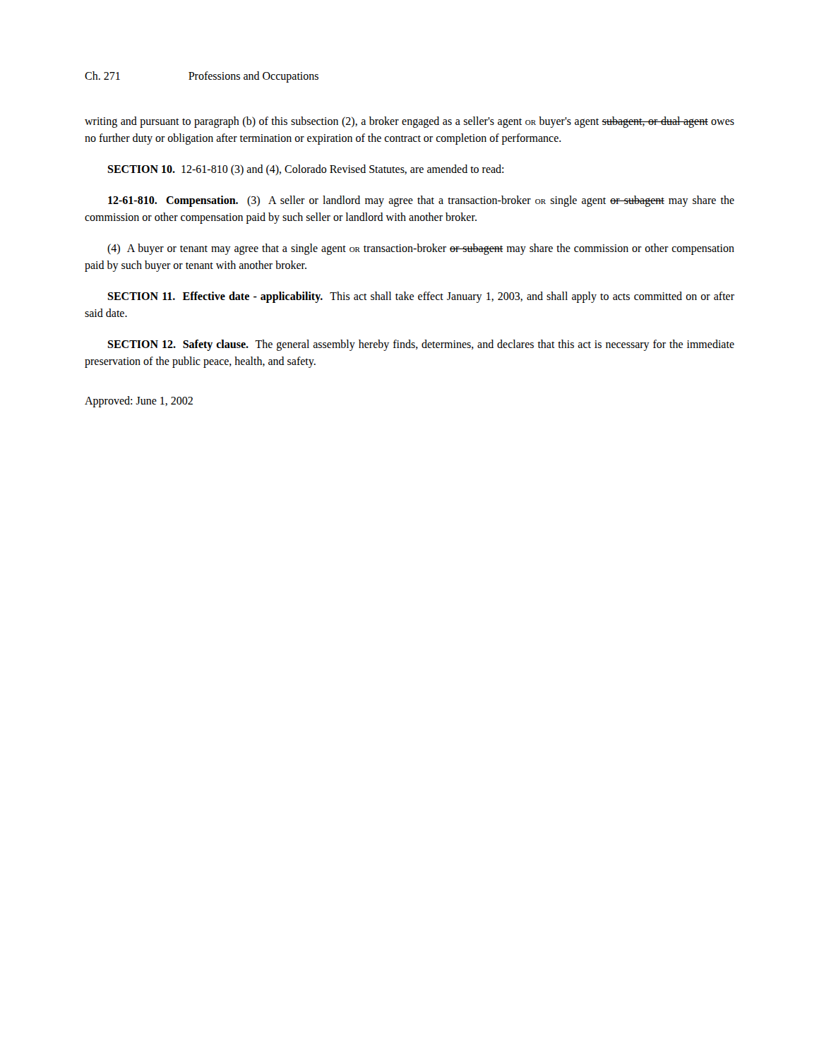Ch. 271 Professions and Occupations
writing and pursuant to paragraph (b) of this subsection (2), a broker engaged as a seller's agent or buyer's agent subagent, or dual agent owes no further duty or obligation after termination or expiration of the contract or completion of performance.
SECTION 10. 12-61-810 (3) and (4), Colorado Revised Statutes, are amended to read:
12-61-810. Compensation. (3) A seller or landlord may agree that a transaction-broker or single agent or subagent may share the commission or other compensation paid by such seller or landlord with another broker.
(4) A buyer or tenant may agree that a single agent or transaction-broker or subagent may share the commission or other compensation paid by such buyer or tenant with another broker.
SECTION 11. Effective date - applicability. This act shall take effect January 1, 2003, and shall apply to acts committed on or after said date.
SECTION 12. Safety clause. The general assembly hereby finds, determines, and declares that this act is necessary for the immediate preservation of the public peace, health, and safety.
Approved: June 1, 2002